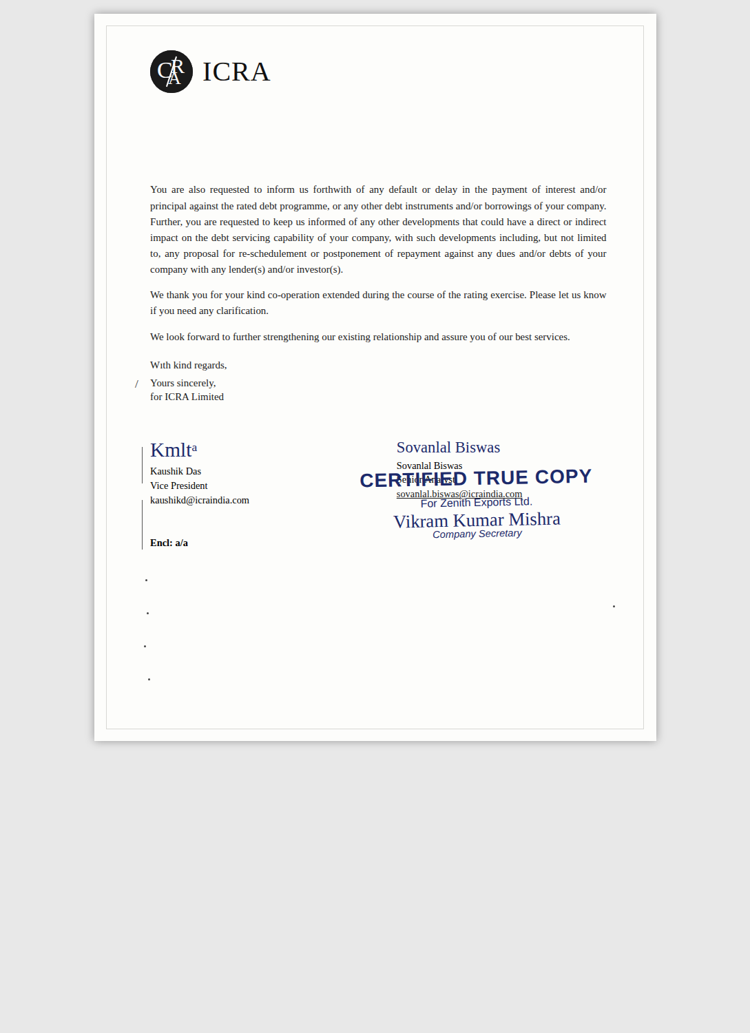C R A
ICRA
You are also requested to inform us forthwith of any default or delay in the payment of interest and/or principal against the rated debt programme, or any other debt instruments and/or borrowings of your company. Further, you are requested to keep us informed of any other developments that could have a direct or indirect impact on the debt servicing capability of your company, with such developments including, but not limited to, any proposal for re-schedulement or postponement of repayment against any dues and/or debts of your company with any lender(s) and/or investor(s).
We thank you for your kind co-operation extended during the course of the rating exercise. Please let us know if you need any clarification.
We look forward to further strengthening our existing relationship and assure you of our best services.
Wıth kind regards,
/Yours sincerely,
for ICRA Limited
Kmltᵃ Kaushik Das Vice President kaushikd@icraindia.com
Sovanlal Biswas Sovanlal Biswas Senior Analyst sovanlal.biswas@icraindia.com
Encl: a/a
CERTIFIED TRUE COPY
For Zenith Exports Ltd.
Vikram Kumar Mishra
Company Secretary